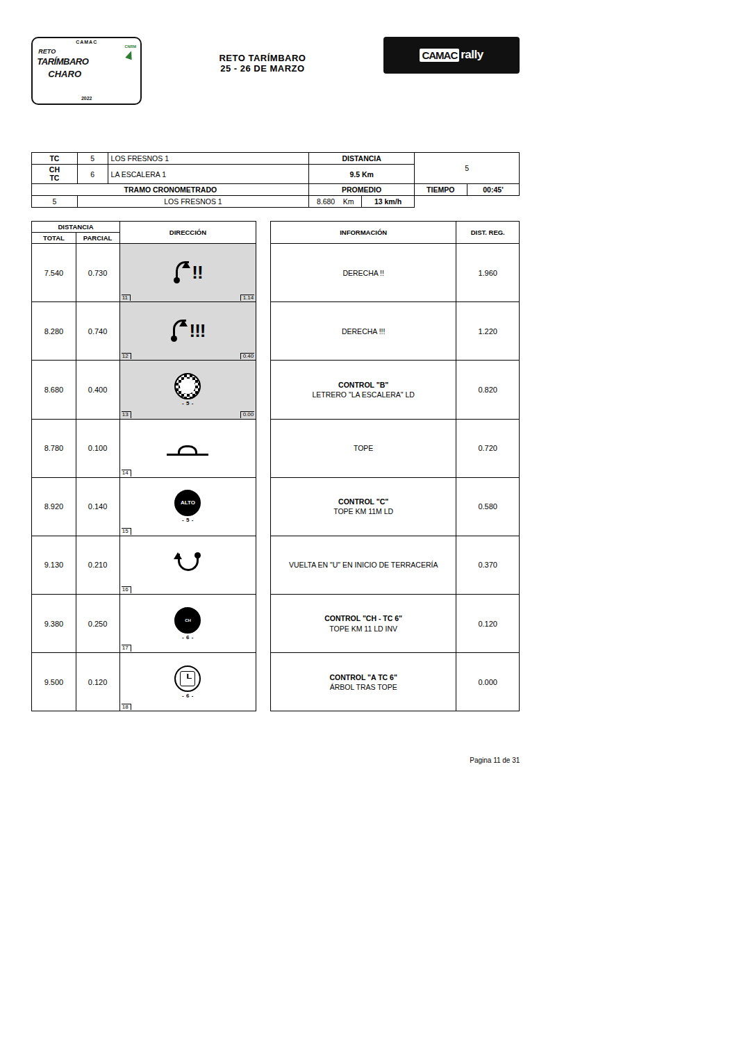CAMAC
CNRM
RETO
TARÍMBARO
CHARO
2022
RETO TARÍMBARO
25 - 26 DE MARZO
CAMAC rally
| TC | 5 | LOS FRESNOS 1 | DISTANCIA | 5 |
| CH TC | 6 | LA ESCALERA 1 | 9.5 Km |
| TRAMO CRONOMETRADO | PROMEDIO | TIEMPO | 00:45' |
| 5 | LOS FRESNOS 1 | 8.680 Km | 13 km/h | | |
| DISTANCIA | DIRECCIÓN | | INFORMACIÓN | DIST. REG. |
| --- | --- | --- | --- | --- |
| TOTAL | PARCIAL |
| 7.540 | 0.730 | !! 11 1.14 | | DERECHA !! | 1.960 |
| 8.280 | 0.740 | !!! 12 0.40 | | DERECHA !!! | 1.220 |
| 8.680 | 0.400 | - 5 - 13 0.00 | | CONTROL "B" LETRERO "LA ESCALERA" LD | 0.820 |
| 8.780 | 0.100 | 14 | | TOPE | 0.720 |
| 8.920 | 0.140 | ALTO - 5 - 15 | | CONTROL "C" TOPE KM 11M LD | 0.580 |
| 9.130 | 0.210 | 16 | | VUELTA EN "U" EN INICIO DE TERRACERÍA | 0.370 |
| 9.380 | 0.250 | CH - 6 - 17 | | CONTROL "CH - TC 6" TOPE KM 11 LD INV | 0.120 |
| 9.500 | 0.120 | - 6 - 18 | | CONTROL "A TC 6" ÁRBOL TRAS TOPE | 0.000 |
Pagina 11 de 31